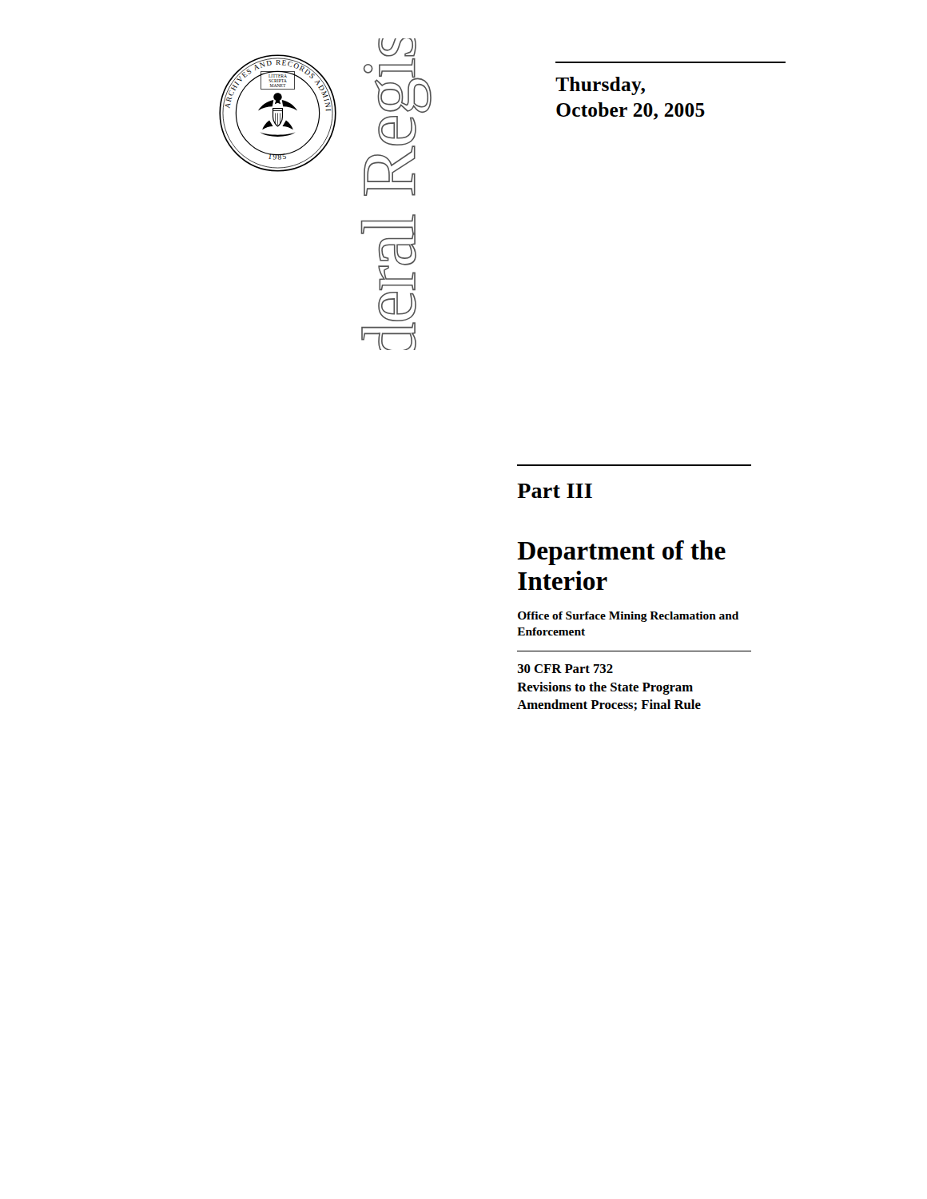NATIONAL ARCHIVES AND RECORDS ADMINISTRATION 1985 LITTERA SCRIPTA MANET
Federal Register
Thursday,
October 20, 2005
Part III
Department of the Interior
Office of Surface Mining Reclamation and Enforcement
30 CFR Part 732 Revisions to the State Program Amendment Process; Final Rule